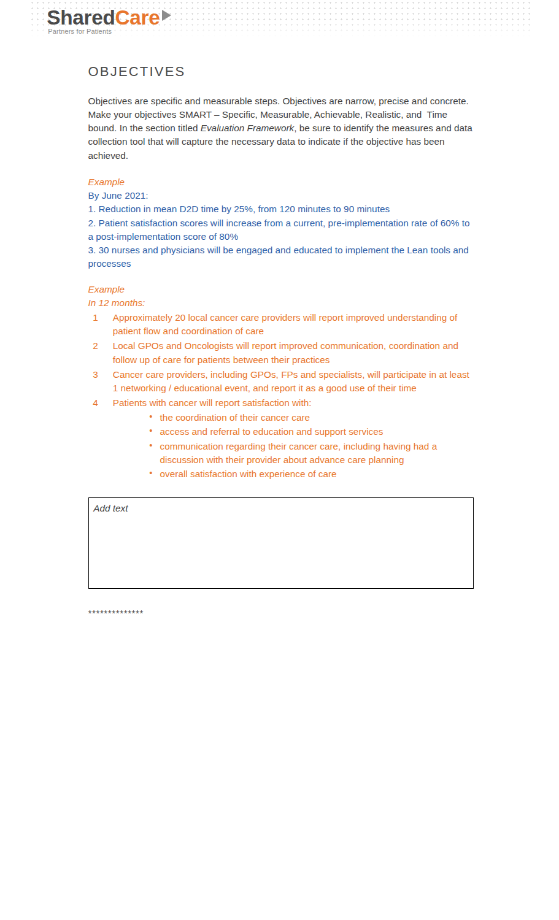Shared Care Partners for Patients
OBJECTIVES
Objectives are specific and measurable steps. Objectives are narrow, precise and concrete. Make your objectives SMART – Specific, Measurable, Achievable, Realistic, and Time bound. In the section titled Evaluation Framework, be sure to identify the measures and data collection tool that will capture the necessary data to indicate if the objective has been achieved.
Example
By June 2021:
1. Reduction in mean D2D time by 25%, from 120 minutes to 90 minutes
2. Patient satisfaction scores will increase from a current, pre-implementation rate of 60% to a post-implementation score of 80%
3. 30 nurses and physicians will be engaged and educated to implement the Lean tools and processes
Example
In 12 months:
Approximately 20 local cancer care providers will report improved understanding of patient flow and coordination of care
Local GPOs and Oncologists will report improved communication, coordination and follow up of care for patients between their practices
Cancer care providers, including GPOs, FPs and specialists, will participate in at least 1 networking / educational event, and report it as a good use of their time
Patients with cancer will report satisfaction with:
the coordination of their cancer care
access and referral to education and support services
communication regarding their cancer care, including having had a discussion with their provider about advance care planning
overall satisfaction with experience of care
Add text
**************